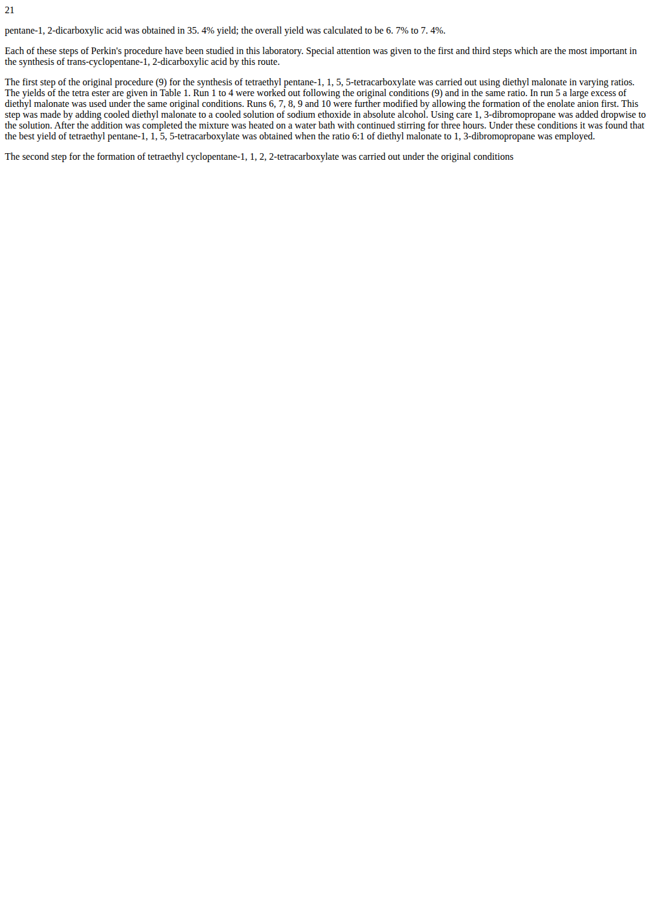21
pentane-1, 2-dicarboxylic acid was obtained in 35. 4% yield; the overall yield was calculated to be 6. 7% to 7. 4%.
Each of these steps of Perkin's procedure have been studied in this laboratory. Special attention was given to the first and third steps which are the most important in the synthesis of trans-cyclopentane-1, 2-dicarboxylic acid by this route.
The first step of the original procedure (9) for the synthesis of tetraethyl pentane-1, 1, 5, 5-tetracarboxylate was carried out using diethyl malonate in varying ratios. The yields of the tetra ester are given in Table 1. Run 1 to 4 were worked out following the original conditions (9) and in the same ratio. In run 5 a large excess of diethyl malonate was used under the same original conditions. Runs 6, 7, 8, 9 and 10 were further modified by allowing the formation of the enolate anion first. This step was made by adding cooled diethyl malonate to a cooled solution of sodium ethoxide in absolute alcohol. Using care 1, 3-dibromopropane was added dropwise to the solution. After the addition was completed the mixture was heated on a water bath with continued stirring for three hours. Under these conditions it was found that the best yield of tetraethyl pentane-1, 1, 5, 5-tetracarboxylate was obtained when the ratio 6:1 of diethyl malonate to 1, 3-dibromopropane was employed.
The second step for the formation of tetraethyl cyclopentane-1, 1, 2, 2-tetracarboxylate was carried out under the original conditions